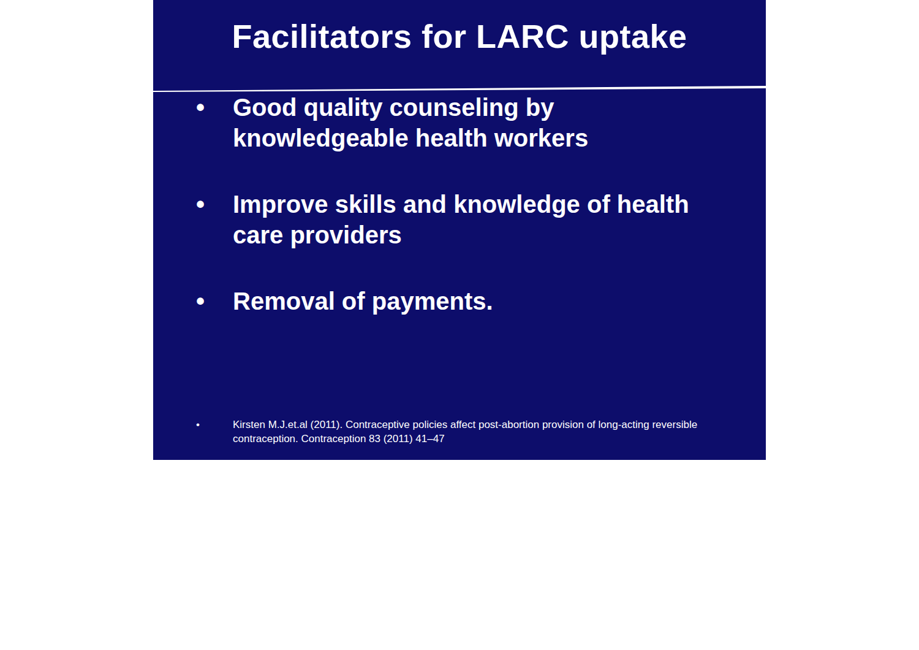Facilitators for LARC uptake
Good quality counseling by knowledgeable health workers
Improve skills and knowledge of health care providers
Removal of payments.
Kirsten M.J.et.al (2011). Contraceptive policies affect post-abortion provision of long-acting reversible contraception. Contraception 83 (2011) 41–47